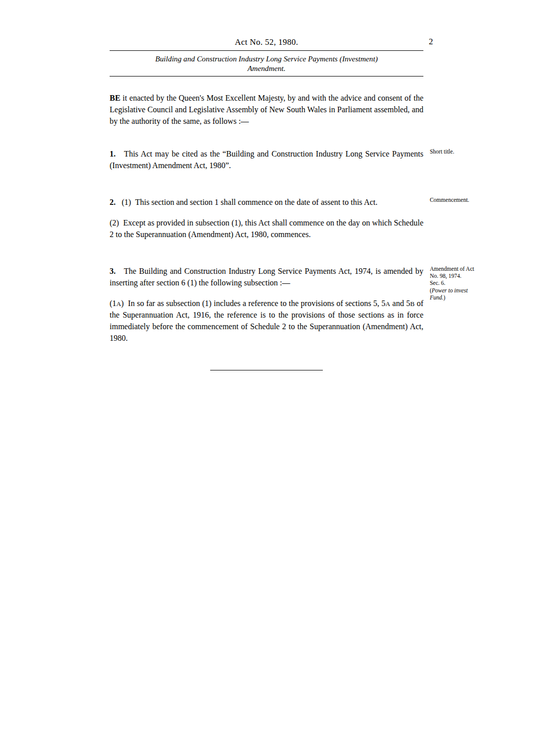2
Act No. 52, 1980.
Building and Construction Industry Long Service Payments (Investment)
Amendment.
BE it enacted by the Queen's Most Excellent Majesty, by and with the advice and consent of the Legislative Council and Legislative Assembly of New South Wales in Parliament assembled, and by the authority of the same, as follows :—
Short title.
1. This Act may be cited as the “Building and Construction Industry Long Service Payments (Investment) Amendment Act, 1980”.
Commencement.
2. (1) This section and section 1 shall commence on the date of assent to this Act.
(2) Except as provided in subsection (1), this Act shall commence on the day on which Schedule 2 to the Superannuation (Amendment) Act, 1980, commences.
Amendment of Act No. 98, 1974.
Sec. 6.
(Power to invest Fund.)
3. The Building and Construction Industry Long Service Payments Act, 1974, is amended by inserting after section 6 (1) the following subsection :—
(1A) In so far as subsection (1) includes a reference to the provisions of sections 5, 5A and 5B of the Superannuation Act, 1916, the reference is to the provisions of those sections as in force immediately before the commencement of Schedule 2 to the Superannuation (Amendment) Act, 1980.